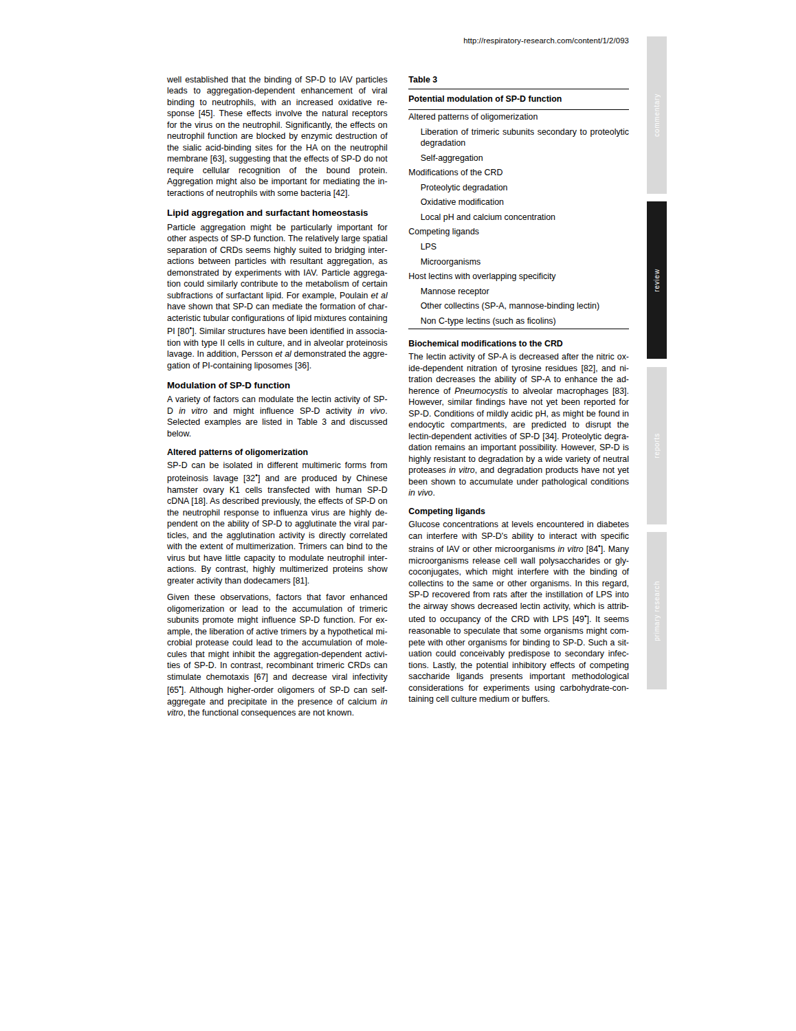http://respiratory-research.com/content/1/2/093
well established that the binding of SP-D to IAV particles leads to aggregation-dependent enhancement of viral binding to neutrophils, with an increased oxidative response [45]. These effects involve the natural receptors for the virus on the neutrophil. Significantly, the effects on neutrophil function are blocked by enzymic destruction of the sialic acid-binding sites for the HA on the neutrophil membrane [63], suggesting that the effects of SP-D do not require cellular recognition of the bound protein. Aggregation might also be important for mediating the interactions of neutrophils with some bacteria [42].
Lipid aggregation and surfactant homeostasis
Particle aggregation might be particularly important for other aspects of SP-D function. The relatively large spatial separation of CRDs seems highly suited to bridging interactions between particles with resultant aggregation, as demonstrated by experiments with IAV. Particle aggregation could similarly contribute to the metabolism of certain subfractions of surfactant lipid. For example, Poulain et al have shown that SP-D can mediate the formation of characteristic tubular configurations of lipid mixtures containing PI [80•]. Similar structures have been identified in association with type II cells in culture, and in alveolar proteinosis lavage. In addition, Persson et al demonstrated the aggregation of PI-containing liposomes [36].
Modulation of SP-D function
A variety of factors can modulate the lectin activity of SP-D in vitro and might influence SP-D activity in vivo. Selected examples are listed in Table 3 and discussed below.
Altered patterns of oligomerization
SP-D can be isolated in different multimeric forms from proteinosis lavage [32•] and are produced by Chinese hamster ovary K1 cells transfected with human SP-D cDNA [18]. As described previously, the effects of SP-D on the neutrophil response to influenza virus are highly dependent on the ability of SP-D to agglutinate the viral particles, and the agglutination activity is directly correlated with the extent of multimerization. Trimers can bind to the virus but have little capacity to modulate neutrophil interactions. By contrast, highly multimerized proteins show greater activity than dodecamers [81].
Given these observations, factors that favor enhanced oligomerization or lead to the accumulation of trimeric subunits promote might influence SP-D function. For example, the liberation of active trimers by a hypothetical microbial protease could lead to the accumulation of molecules that might inhibit the aggregation-dependent activities of SP-D. In contrast, recombinant trimeric CRDs can stimulate chemotaxis [67] and decrease viral infectivity [65•]. Although higher-order oligomers of SP-D can self-aggregate and precipitate in the presence of calcium in vitro, the functional consequences are not known.
Table 3
Potential modulation of SP-D function
| Altered patterns of oligomerization |
| Liberation of trimeric subunits secondary to proteolytic degradation |
| Self-aggregation |
| Modifications of the CRD |
| Proteolytic degradation |
| Oxidative modification |
| Local pH and calcium concentration |
| Competing ligands |
| LPS |
| Microorganisms |
| Host lectins with overlapping specificity |
| Mannose receptor |
| Other collectins (SP-A, mannose-binding lectin) |
| Non C-type lectins (such as ficolins) |
Biochemical modifications to the CRD
The lectin activity of SP-A is decreased after the nitric oxide-dependent nitration of tyrosine residues [82], and nitration decreases the ability of SP-A to enhance the adherence of Pneumocystis to alveolar macrophages [83]. However, similar findings have not yet been reported for SP-D. Conditions of mildly acidic pH, as might be found in endocytic compartments, are predicted to disrupt the lectin-dependent activities of SP-D [34]. Proteolytic degradation remains an important possibility. However, SP-D is highly resistant to degradation by a wide variety of neutral proteases in vitro, and degradation products have not yet been shown to accumulate under pathological conditions in vivo.
Competing ligands
Glucose concentrations at levels encountered in diabetes can interfere with SP-D's ability to interact with specific strains of IAV or other microorganisms in vitro [84•]. Many microorganisms release cell wall polysaccharides or glycoconjugates, which might interfere with the binding of collectins to the same or other organisms. In this regard, SP-D recovered from rats after the instillation of LPS into the airway shows decreased lectin activity, which is attributed to occupancy of the CRD with LPS [49•]. It seems reasonable to speculate that some organisms might compete with other organisms for binding to SP-D. Such a situation could conceivably predispose to secondary infections. Lastly, the potential inhibitory effects of competing saccharide ligands presents important methodological considerations for experiments using carbohydrate-containing cell culture medium or buffers.
commentary
review
reports
primary research